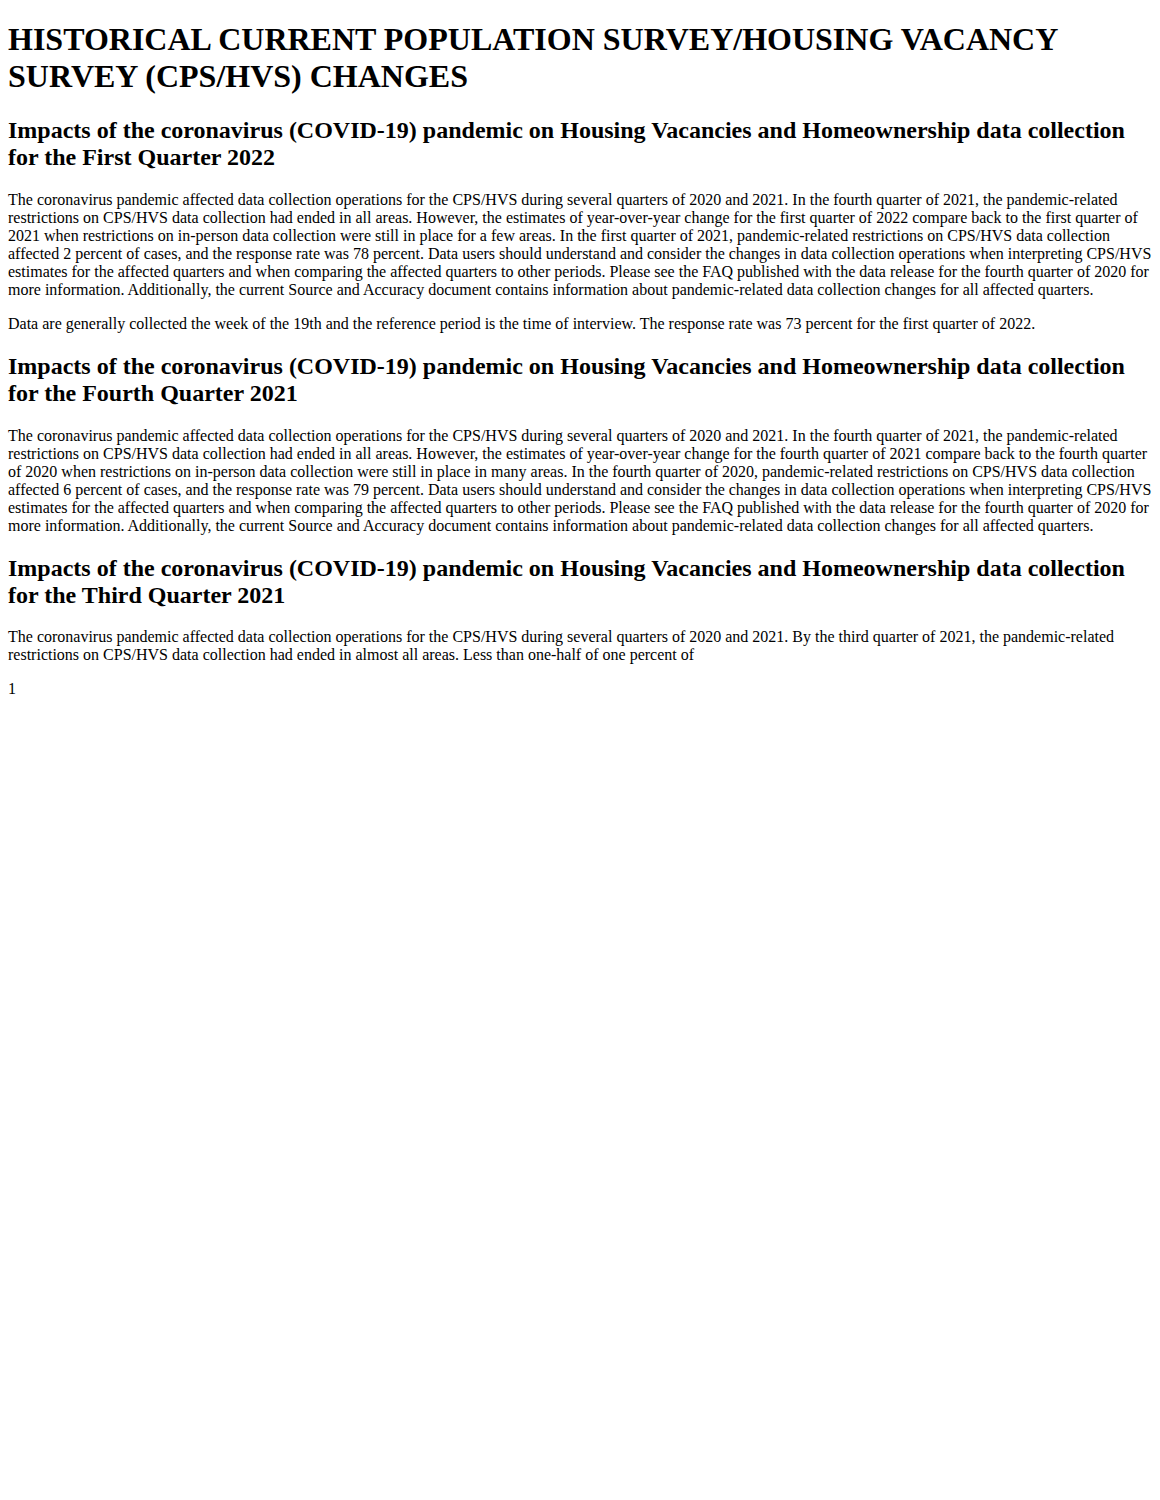HISTORICAL CURRENT POPULATION SURVEY/HOUSING VACANCY SURVEY (CPS/HVS) CHANGES
Impacts of the coronavirus (COVID-19) pandemic on Housing Vacancies and Homeownership data collection for the First Quarter 2022
The coronavirus pandemic affected data collection operations for the CPS/HVS during several quarters of 2020 and 2021. In the fourth quarter of 2021, the pandemic-related restrictions on CPS/HVS data collection had ended in all areas. However, the estimates of year-over-year change for the first quarter of 2022 compare back to the first quarter of 2021 when restrictions on in-person data collection were still in place for a few areas. In the first quarter of 2021, pandemic-related restrictions on CPS/HVS data collection affected 2 percent of cases, and the response rate was 78 percent. Data users should understand and consider the changes in data collection operations when interpreting CPS/HVS estimates for the affected quarters and when comparing the affected quarters to other periods. Please see the FAQ published with the data release for the fourth quarter of 2020 for more information. Additionally, the current Source and Accuracy document contains information about pandemic-related data collection changes for all affected quarters.
Data are generally collected the week of the 19th and the reference period is the time of interview. The response rate was 73 percent for the first quarter of 2022.
Impacts of the coronavirus (COVID-19) pandemic on Housing Vacancies and Homeownership data collection for the Fourth Quarter 2021
The coronavirus pandemic affected data collection operations for the CPS/HVS during several quarters of 2020 and 2021. In the fourth quarter of 2021, the pandemic-related restrictions on CPS/HVS data collection had ended in all areas. However, the estimates of year-over-year change for the fourth quarter of 2021 compare back to the fourth quarter of 2020 when restrictions on in-person data collection were still in place in many areas. In the fourth quarter of 2020, pandemic-related restrictions on CPS/HVS data collection affected 6 percent of cases, and the response rate was 79 percent. Data users should understand and consider the changes in data collection operations when interpreting CPS/HVS estimates for the affected quarters and when comparing the affected quarters to other periods. Please see the FAQ published with the data release for the fourth quarter of 2020 for more information. Additionally, the current Source and Accuracy document contains information about pandemic-related data collection changes for all affected quarters.
Impacts of the coronavirus (COVID-19) pandemic on Housing Vacancies and Homeownership data collection for the Third Quarter 2021
The coronavirus pandemic affected data collection operations for the CPS/HVS during several quarters of 2020 and 2021. By the third quarter of 2021, the pandemic-related restrictions on CPS/HVS data collection had ended in almost all areas. Less than one-half of one percent of
1